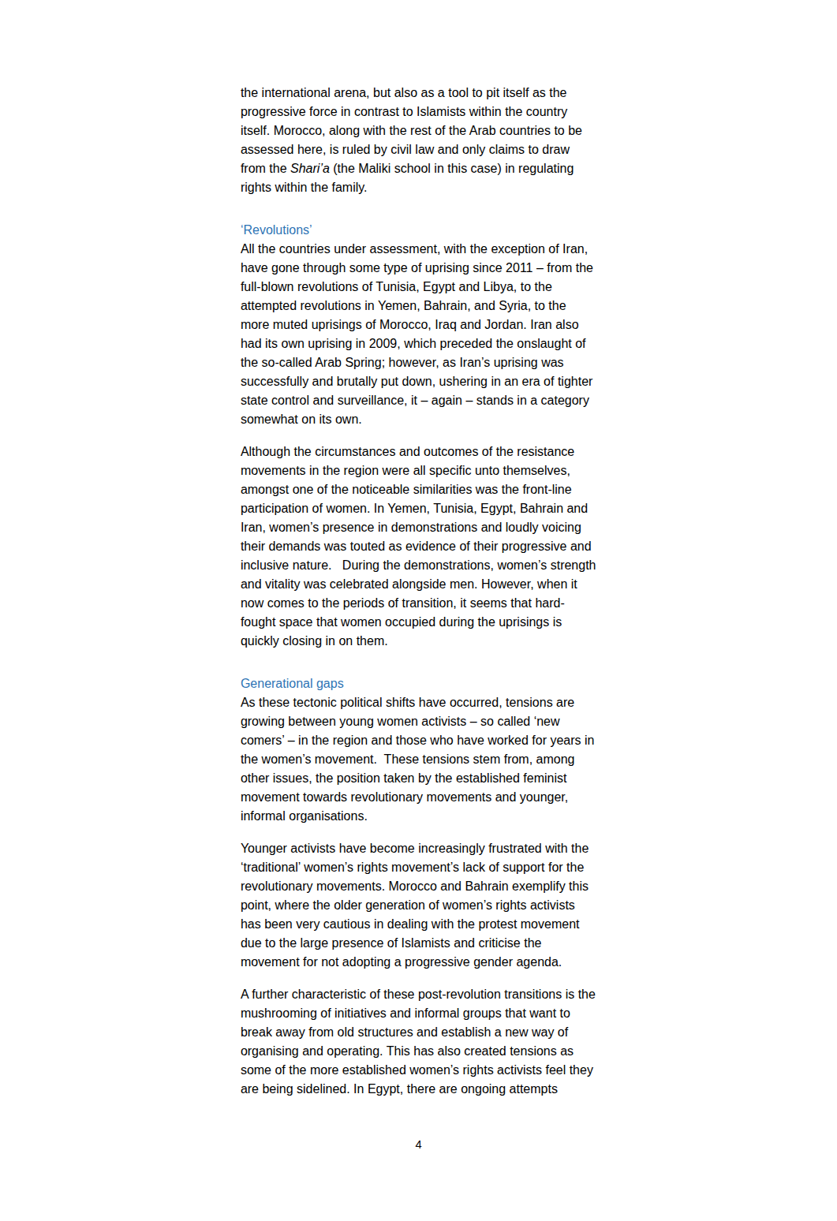the international arena, but also as a tool to pit itself as the progressive force in contrast to Islamists within the country itself. Morocco, along with the rest of the Arab countries to be assessed here, is ruled by civil law and only claims to draw from the Shari’a (the Maliki school in this case) in regulating rights within the family.
‘Revolutions’
All the countries under assessment, with the exception of Iran, have gone through some type of uprising since 2011 – from the full-blown revolutions of Tunisia, Egypt and Libya, to the attempted revolutions in Yemen, Bahrain, and Syria, to the more muted uprisings of Morocco, Iraq and Jordan. Iran also had its own uprising in 2009, which preceded the onslaught of the so-called Arab Spring; however, as Iran’s uprising was successfully and brutally put down, ushering in an era of tighter state control and surveillance, it – again – stands in a category somewhat on its own.
Although the circumstances and outcomes of the resistance movements in the region were all specific unto themselves, amongst one of the noticeable similarities was the front-line participation of women. In Yemen, Tunisia, Egypt, Bahrain and Iran, women’s presence in demonstrations and loudly voicing their demands was touted as evidence of their progressive and inclusive nature. During the demonstrations, women’s strength and vitality was celebrated alongside men. However, when it now comes to the periods of transition, it seems that hard-fought space that women occupied during the uprisings is quickly closing in on them.
Generational gaps
As these tectonic political shifts have occurred, tensions are growing between young women activists – so called ‘new comers’ – in the region and those who have worked for years in the women’s movement. These tensions stem from, among other issues, the position taken by the established feminist movement towards revolutionary movements and younger, informal organisations.
Younger activists have become increasingly frustrated with the ‘traditional’ women’s rights movement’s lack of support for the revolutionary movements. Morocco and Bahrain exemplify this point, where the older generation of women’s rights activists has been very cautious in dealing with the protest movement due to the large presence of Islamists and criticise the movement for not adopting a progressive gender agenda.
A further characteristic of these post-revolution transitions is the mushrooming of initiatives and informal groups that want to break away from old structures and establish a new way of organising and operating. This has also created tensions as some of the more established women’s rights activists feel they are being sidelined. In Egypt, there are ongoing attempts
4